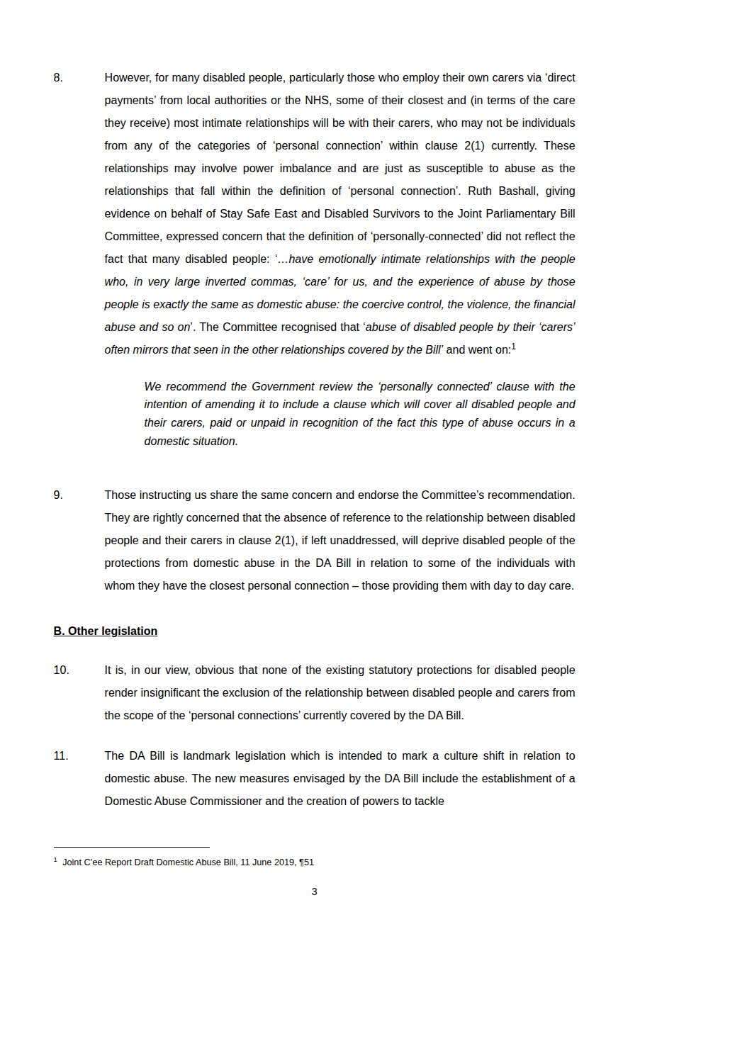8. However, for many disabled people, particularly those who employ their own carers via ‘direct payments’ from local authorities or the NHS, some of their closest and (in terms of the care they receive) most intimate relationships will be with their carers, who may not be individuals from any of the categories of ‘personal connection’ within clause 2(1) currently. These relationships may involve power imbalance and are just as susceptible to abuse as the relationships that fall within the definition of ‘personal connection’. Ruth Bashall, giving evidence on behalf of Stay Safe East and Disabled Survivors to the Joint Parliamentary Bill Committee, expressed concern that the definition of ‘personally-connected’ did not reflect the fact that many disabled people: ‘…have emotionally intimate relationships with the people who, in very large inverted commas, ‘care’ for us, and the experience of abuse by those people is exactly the same as domestic abuse: the coercive control, the violence, the financial abuse and so on’. The Committee recognised that ‘abuse of disabled people by their ‘carers’ often mirrors that seen in the other relationships covered by the Bill’ and went on:1
We recommend the Government review the ‘personally connected’ clause with the intention of amending it to include a clause which will cover all disabled people and their carers, paid or unpaid in recognition of the fact this type of abuse occurs in a domestic situation.
9. Those instructing us share the same concern and endorse the Committee’s recommendation. They are rightly concerned that the absence of reference to the relationship between disabled people and their carers in clause 2(1), if left unaddressed, will deprive disabled people of the protections from domestic abuse in the DA Bill in relation to some of the individuals with whom they have the closest personal connection – those providing them with day to day care.
B. Other legislation
10. It is, in our view, obvious that none of the existing statutory protections for disabled people render insignificant the exclusion of the relationship between disabled people and carers from the scope of the ‘personal connections’ currently covered by the DA Bill.
11. The DA Bill is landmark legislation which is intended to mark a culture shift in relation to domestic abuse. The new measures envisaged by the DA Bill include the establishment of a Domestic Abuse Commissioner and the creation of powers to tackle
1 Joint C’ee Report Draft Domestic Abuse Bill, 11 June 2019, ¶51
3